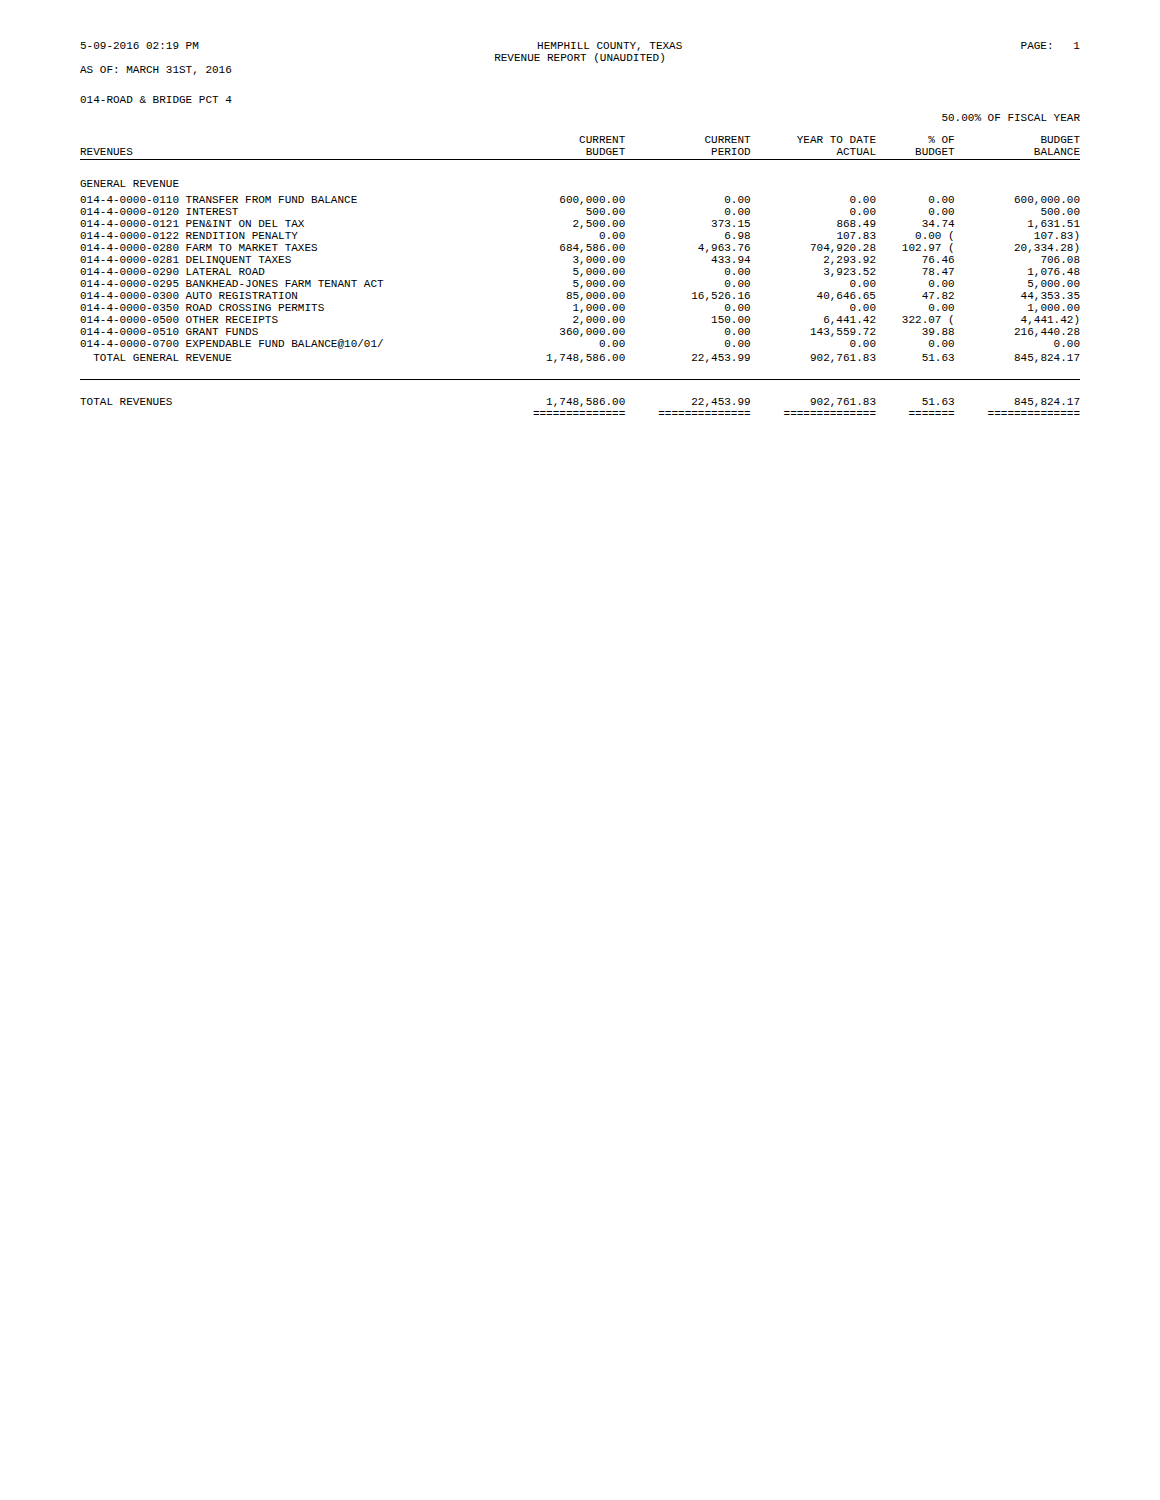5-09-2016 02:19 PM HEMPHILL COUNTY, TEXAS PAGE: 1
REVENUE REPORT (UNAUDITED)
AS OF: MARCH 31ST, 2016
014-ROAD & BRIDGE PCT 4
50.00% OF FISCAL YEAR
| | CURRENT | CURRENT | YEAR TO DATE | % OF | BUDGET |
| --- | --- | --- | --- | --- | --- |
| REVENUES | BUDGET | PERIOD | ACTUAL | BUDGET | BALANCE |
| GENERAL REVENUE | | | | | |
| 014-4-0000-0110 TRANSFER FROM FUND BALANCE | 600,000.00 | 0.00 | 0.00 | 0.00 | 600,000.00 |
| 014-4-0000-0120 INTEREST | 500.00 | 0.00 | 0.00 | 0.00 | 500.00 |
| 014-4-0000-0121 PEN&INT ON DEL TAX | 2,500.00 | 373.15 | 868.49 | 34.74 | 1,631.51 |
| 014-4-0000-0122 RENDITION PENALTY | 0.00 | 6.98 | 107.83 | 0.00 ( | 107.83) |
| 014-4-0000-0280 FARM TO MARKET TAXES | 684,586.00 | 4,963.76 | 704,920.28 | 102.97 ( | 20,334.28) |
| 014-4-0000-0281 DELINQUENT TAXES | 3,000.00 | 433.94 | 2,293.92 | 76.46 | 706.08 |
| 014-4-0000-0290 LATERAL ROAD | 5,000.00 | 0.00 | 3,923.52 | 78.47 | 1,076.48 |
| 014-4-0000-0295 BANKHEAD-JONES FARM TENANT ACT | 5,000.00 | 0.00 | 0.00 | 0.00 | 5,000.00 |
| 014-4-0000-0300 AUTO REGISTRATION | 85,000.00 | 16,526.16 | 40,646.65 | 47.82 | 44,353.35 |
| 014-4-0000-0350 ROAD CROSSING PERMITS | 1,000.00 | 0.00 | 0.00 | 0.00 | 1,000.00 |
| 014-4-0000-0500 OTHER RECEIPTS | 2,000.00 | 150.00 | 6,441.42 | 322.07 ( | 4,441.42) |
| 014-4-0000-0510 GRANT FUNDS | 360,000.00 | 0.00 | 143,559.72 | 39.88 | 216,440.28 |
| 014-4-0000-0700 EXPENDABLE FUND BALANCE@10/01/ | 0.00 | 0.00 | 0.00 | 0.00 | 0.00 |
| TOTAL GENERAL REVENUE | 1,748,586.00 | 22,453.99 | 902,761.83 | 51.63 | 845,824.17 |
| TOTAL REVENUES | 1,748,586.00 | 22,453.99 | 902,761.83 | 51.63 | 845,824.17 |
| | ============== | ============== | ============== | ======= | ============== |